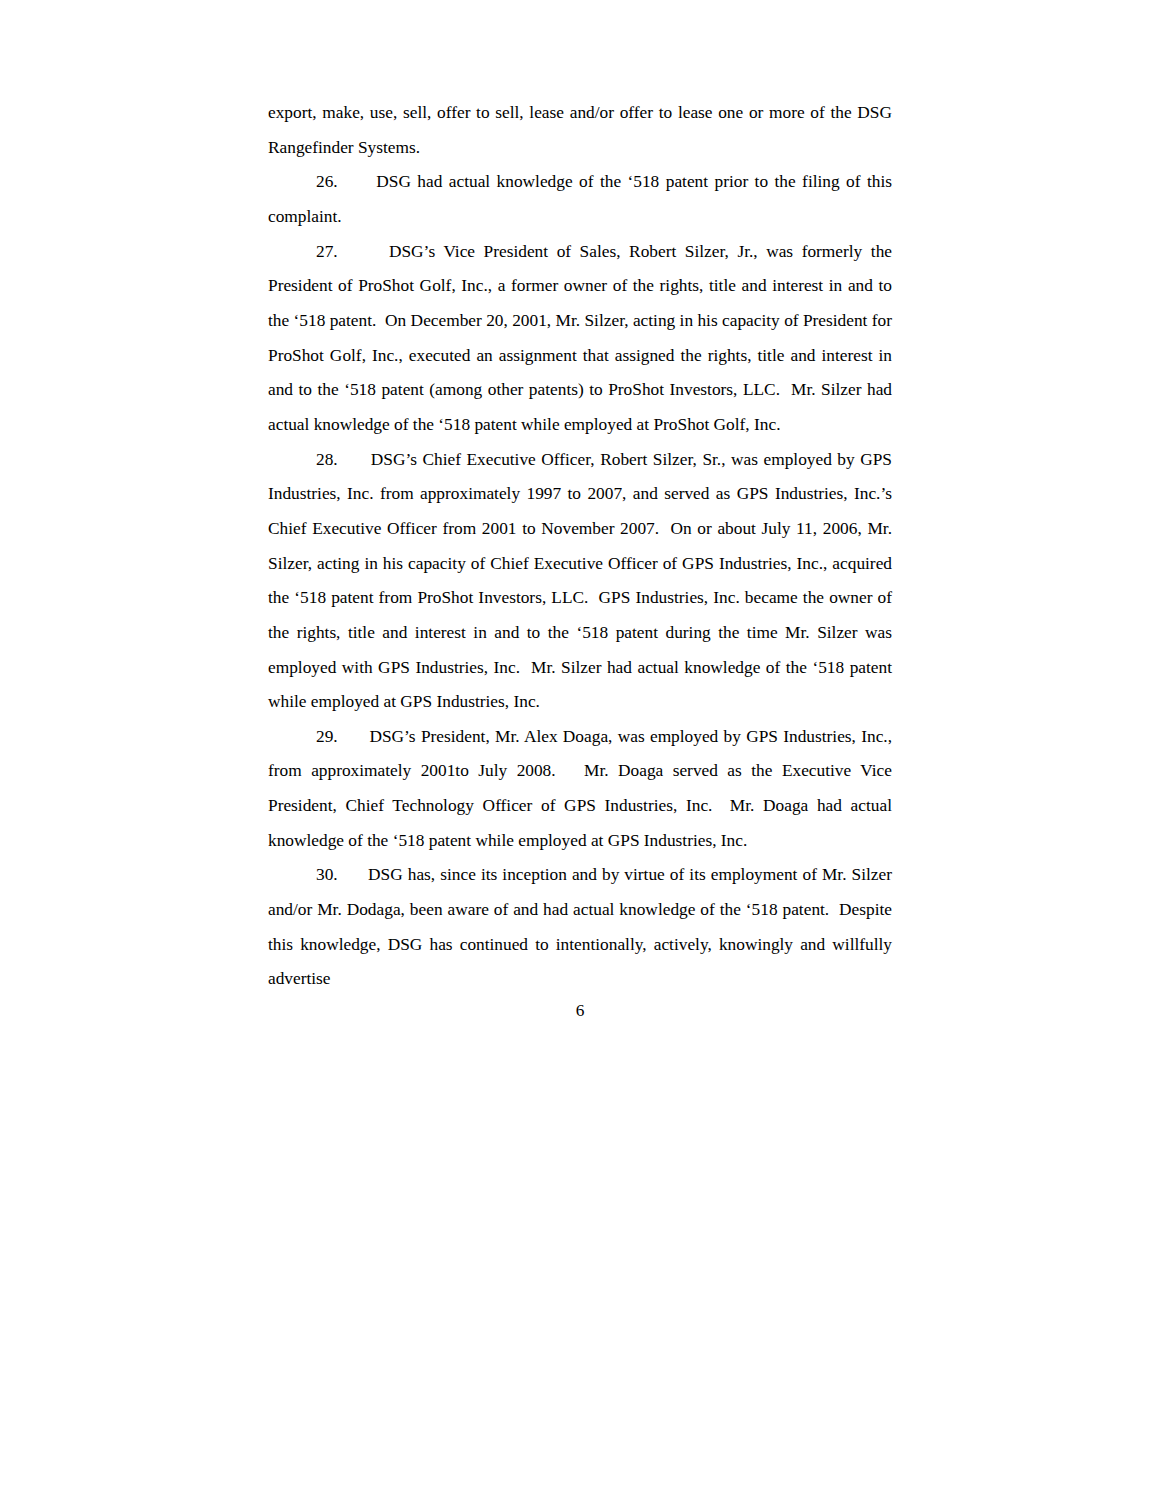export, make, use, sell, offer to sell, lease and/or offer to lease one or more of the DSG Rangefinder Systems.
26. DSG had actual knowledge of the ‘518 patent prior to the filing of this complaint.
27. DSG’s Vice President of Sales, Robert Silzer, Jr., was formerly the President of ProShot Golf, Inc., a former owner of the rights, title and interest in and to the ‘518 patent. On December 20, 2001, Mr. Silzer, acting in his capacity of President for ProShot Golf, Inc., executed an assignment that assigned the rights, title and interest in and to the ‘518 patent (among other patents) to ProShot Investors, LLC. Mr. Silzer had actual knowledge of the ‘518 patent while employed at ProShot Golf, Inc.
28. DSG’s Chief Executive Officer, Robert Silzer, Sr., was employed by GPS Industries, Inc. from approximately 1997 to 2007, and served as GPS Industries, Inc.’s Chief Executive Officer from 2001 to November 2007. On or about July 11, 2006, Mr. Silzer, acting in his capacity of Chief Executive Officer of GPS Industries, Inc., acquired the ‘518 patent from ProShot Investors, LLC. GPS Industries, Inc. became the owner of the rights, title and interest in and to the ‘518 patent during the time Mr. Silzer was employed with GPS Industries, Inc. Mr. Silzer had actual knowledge of the ‘518 patent while employed at GPS Industries, Inc.
29. DSG’s President, Mr. Alex Doaga, was employed by GPS Industries, Inc., from approximately 2001to July 2008. Mr. Doaga served as the Executive Vice President, Chief Technology Officer of GPS Industries, Inc. Mr. Doaga had actual knowledge of the ‘518 patent while employed at GPS Industries, Inc.
30. DSG has, since its inception and by virtue of its employment of Mr. Silzer and/or Mr. Dodaga, been aware of and had actual knowledge of the ‘518 patent. Despite this knowledge, DSG has continued to intentionally, actively, knowingly and willfully advertise
6